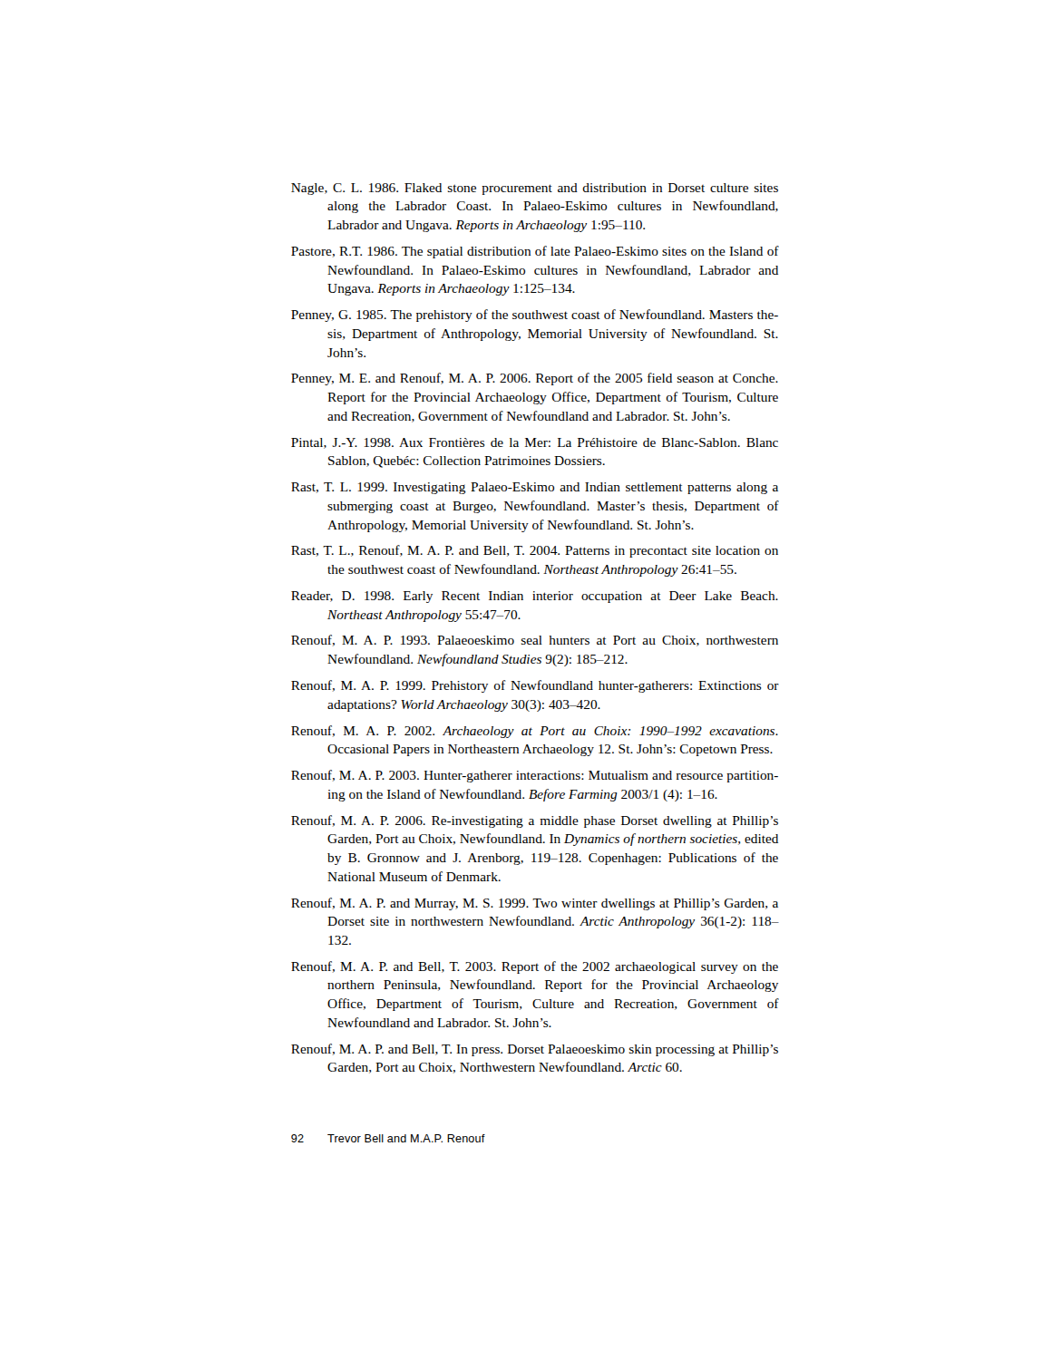Nagle, C. L. 1986. Flaked stone procurement and distribution in Dorset culture sites along the Labrador Coast. In Palaeo-Eskimo cultures in Newfoundland, Labrador and Ungava. Reports in Archaeology 1:95–110.
Pastore, R.T. 1986. The spatial distribution of late Palaeo-Eskimo sites on the Island of Newfoundland. In Palaeo-Eskimo cultures in Newfoundland, Labrador and Ungava. Reports in Archaeology 1:125–134.
Penney, G. 1985. The prehistory of the southwest coast of Newfoundland. Masters thesis, Department of Anthropology, Memorial University of Newfoundland. St. John’s.
Penney, M. E. and Renouf, M. A. P. 2006. Report of the 2005 field season at Conche. Report for the Provincial Archaeology Office, Department of Tourism, Culture and Recreation, Government of Newfoundland and Labrador. St. John’s.
Pintal, J.-Y. 1998. Aux Frontières de la Mer: La Préhistoire de Blanc-Sablon. Blanc Sablon, Quebéc: Collection Patrimoines Dossiers.
Rast, T. L. 1999. Investigating Palaeo-Eskimo and Indian settlement patterns along a submerging coast at Burgeo, Newfoundland. Master’s thesis, Department of Anthropology, Memorial University of Newfoundland. St. John’s.
Rast, T. L., Renouf, M. A. P. and Bell, T. 2004. Patterns in precontact site location on the southwest coast of Newfoundland. Northeast Anthropology 26:41–55.
Reader, D. 1998. Early Recent Indian interior occupation at Deer Lake Beach. Northeast Anthropology 55:47–70.
Renouf, M. A. P. 1993. Palaeoeskimo seal hunters at Port au Choix, northwestern Newfoundland. Newfoundland Studies 9(2): 185–212.
Renouf, M. A. P. 1999. Prehistory of Newfoundland hunter-gatherers: Extinctions or adaptations? World Archaeology 30(3): 403–420.
Renouf, M. A. P. 2002. Archaeology at Port au Choix: 1990–1992 excavations. Occasional Papers in Northeastern Archaeology 12. St. John’s: Copetown Press.
Renouf, M. A. P. 2003. Hunter-gatherer interactions: Mutualism and resource partitioning on the Island of Newfoundland. Before Farming 2003/1 (4): 1–16.
Renouf, M. A. P. 2006. Re-investigating a middle phase Dorset dwelling at Phillip’s Garden, Port au Choix, Newfoundland. In Dynamics of northern societies, edited by B. Gronnow and J. Arenborg, 119–128. Copenhagen: Publications of the National Museum of Denmark.
Renouf, M. A. P. and Murray, M. S. 1999. Two winter dwellings at Phillip’s Garden, a Dorset site in northwestern Newfoundland. Arctic Anthropology 36(1-2): 118–132.
Renouf, M. A. P. and Bell, T. 2003. Report of the 2002 archaeological survey on the northern Peninsula, Newfoundland. Report for the Provincial Archaeology Office, Department of Tourism, Culture and Recreation, Government of Newfoundland and Labrador. St. John’s.
Renouf, M. A. P. and Bell, T. In press. Dorset Palaeoeskimo skin processing at Phillip’s Garden, Port au Choix, Northwestern Newfoundland. Arctic 60.
92 Trevor Bell and M.A.P. Renouf